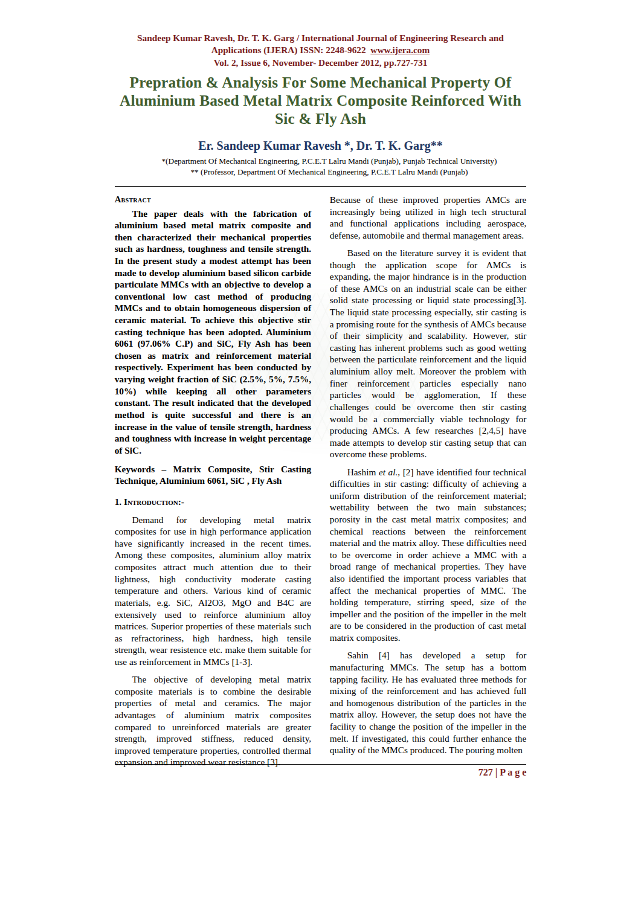Sandeep Kumar Ravesh, Dr. T. K. Garg / International Journal of Engineering Research and Applications (IJERA) ISSN: 2248-9622 www.ijera.com Vol. 2, Issue 6, November- December 2012, pp.727-731
Prepration & Analysis For Some Mechanical Property Of Aluminium Based Metal Matrix Composite Reinforced With Sic & Fly Ash
Er. Sandeep Kumar Ravesh *, Dr. T. K. Garg**
*(Department Of Mechanical Engineering, P.C.E.T Lalru Mandi (Punjab), Punjab Technical University)
** (Professor, Department Of Mechanical Engineering, P.C.E.T Lalru Mandi (Punjab)
Abstract
The paper deals with the fabrication of aluminium based metal matrix composite and then characterized their mechanical properties such as hardness, toughness and tensile strength. In the present study a modest attempt has been made to develop aluminium based silicon carbide particulate MMCs with an objective to develop a conventional low cast method of producing MMCs and to obtain homogeneous dispersion of ceramic material. To achieve this objective stir casting technique has been adopted. Aluminium 6061 (97.06% C.P) and SiC, Fly Ash has been chosen as matrix and reinforcement material respectively. Experiment has been conducted by varying weight fraction of SiC (2.5%, 5%, 7.5%, 10%) while keeping all other parameters constant. The result indicated that the developed method is quite successful and there is an increase in the value of tensile strength, hardness and toughness with increase in weight percentage of SiC.
Keywords – Matrix Composite, Stir Casting Technique, Aluminium 6061, SiC , Fly Ash
1. Introduction:-
Demand for developing metal matrix composites for use in high performance application have significantly increased in the recent times. Among these composites, aluminium alloy matrix composites attract much attention due to their lightness, high conductivity moderate casting temperature and others. Various kind of ceramic materials, e.g. SiC, Al2O3, MgO and B4C are extensively used to reinforce aluminium alloy matrices. Superior properties of these materials such as refractoriness, high hardness, high tensile strength, wear resistence etc. make them suitable for use as reinforcement in MMCs [1-3].
The objective of developing metal matrix composite materials is to combine the desirable properties of metal and ceramics. The major advantages of aluminium matrix composites compared to unreinforced materials are greater strength, improved stiffness, reduced density, improved temperature properties, controlled thermal expansion and improved wear resistance [3].
Because of these improved properties AMCs are increasingly being utilized in high tech structural and functional applications including aerospace, defense, automobile and thermal management areas.
Based on the literature survey it is evident that though the application scope for AMCs is expanding, the major hindrance is in the production of these AMCs on an industrial scale can be either solid state processing or liquid state processing[3]. The liquid state processing especially, stir casting is a promising route for the synthesis of AMCs because of their simplicity and scalability. However, stir casting has inherent problems such as good wetting between the particulate reinforcement and the liquid aluminium alloy melt. Moreover the problem with finer reinforcement particles especially nano particles would be agglomeration, If these challenges could be overcome then stir casting would be a commercially viable technology for producing AMCs. A few researches [2,4,5] have made attempts to develop stir casting setup that can overcome these problems.
Hashim et al., [2] have identified four technical difficulties in stir casting: difficulty of achieving a uniform distribution of the reinforcement material; wettability between the two main substances; porosity in the cast metal matrix composites; and chemical reactions between the reinforcement material and the matrix alloy. These difficulties need to be overcome in order achieve a MMC with a broad range of mechanical properties. They have also identified the important process variables that affect the mechanical properties of MMC. The holding temperature, stirring speed, size of the impeller and the position of the impeller in the melt are to be considered in the production of cast metal matrix composites.
Sahin [4] has developed a setup for manufacturing MMCs. The setup has a bottom tapping facility. He has evaluated three methods for mixing of the reinforcement and has achieved full and homogenous distribution of the particles in the matrix alloy. However, the setup does not have the facility to change the position of the impeller in the melt. If investigated, this could further enhance the quality of the MMCs produced. The pouring molten
727 | P a g e